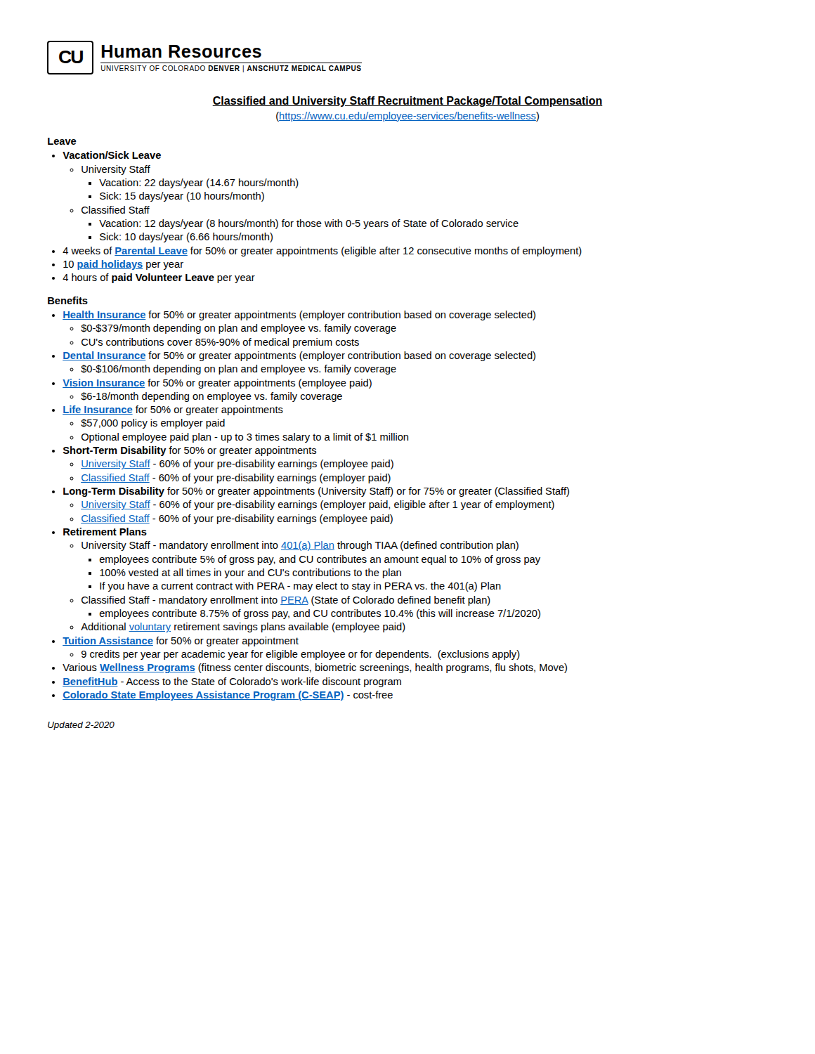CU
Human Resources
UNIVERSITY OF COLORADO DENVER | ANSCHUTZ MEDICAL CAMPUS
Classified and University Staff Recruitment Package/Total Compensation
(https://www.cu.edu/employee-services/benefits-wellness)
Leave
Vacation/Sick Leave
University Staff
Vacation: 22 days/year (14.67 hours/month)
Sick: 15 days/year (10 hours/month)
Classified Staff
Vacation: 12 days/year (8 hours/month) for those with 0-5 years of State of Colorado service
Sick: 10 days/year (6.66 hours/month)
4 weeks of Parental Leave for 50% or greater appointments (eligible after 12 consecutive months of employment)
10 paid holidays per year
4 hours of paid Volunteer Leave per year
Benefits
Health Insurance for 50% or greater appointments (employer contribution based on coverage selected)
$0-$379/month depending on plan and employee vs. family coverage
CU's contributions cover 85%-90% of medical premium costs
Dental Insurance for 50% or greater appointments (employer contribution based on coverage selected)
$0-$106/month depending on plan and employee vs. family coverage
Vision Insurance for 50% or greater appointments (employee paid)
$6-18/month depending on employee vs. family coverage
Life Insurance for 50% or greater appointments
$57,000 policy is employer paid
Optional employee paid plan - up to 3 times salary to a limit of $1 million
Short-Term Disability for 50% or greater appointments
University Staff - 60% of your pre-disability earnings (employee paid)
Classified Staff - 60% of your pre-disability earnings (employer paid)
Long-Term Disability for 50% or greater appointments (University Staff) or for 75% or greater (Classified Staff)
University Staff - 60% of your pre-disability earnings (employer paid, eligible after 1 year of employment)
Classified Staff - 60% of your pre-disability earnings (employee paid)
Retirement Plans
University Staff - mandatory enrollment into 401(a) Plan through TIAA (defined contribution plan)
employees contribute 5% of gross pay, and CU contributes an amount equal to 10% of gross pay
100% vested at all times in your and CU's contributions to the plan
If you have a current contract with PERA - may elect to stay in PERA vs. the 401(a) Plan
Classified Staff - mandatory enrollment into PERA (State of Colorado defined benefit plan)
employees contribute 8.75% of gross pay, and CU contributes 10.4% (this will increase 7/1/2020)
Additional voluntary retirement savings plans available (employee paid)
Tuition Assistance for 50% or greater appointment
9 credits per year per academic year for eligible employee or for dependents. (exclusions apply)
Various Wellness Programs (fitness center discounts, biometric screenings, health programs, flu shots, Move)
BenefitHub - Access to the State of Colorado's work-life discount program
Colorado State Employees Assistance Program (C-SEAP) - cost-free
Updated 2-2020